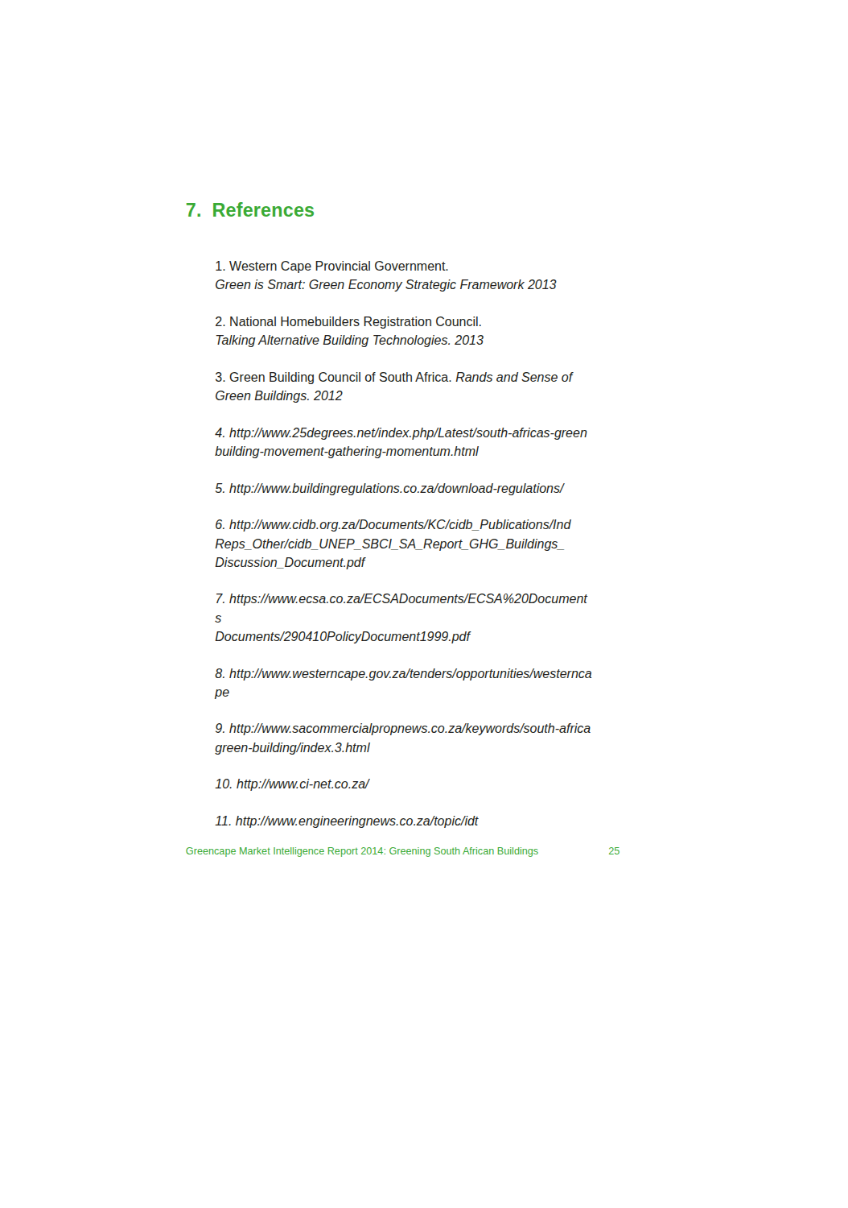7. References
1. Western Cape Provincial Government. Green is Smart: Green Economy Strategic Framework 2013
2. National Homebuilders Registration Council. Talking Alternative Building Technologies. 2013
3. Green Building Council of South Africa. Rands and Sense of Green Buildings. 2012
4. http://www.25degrees.net/index.php/Latest/south-africas-green building-movement-gathering-momentum.html
5. http://www.buildingregulations.co.za/download-regulations/
6. http://www.cidb.org.za/Documents/KC/cidb_Publications/Ind Reps_Other/cidb_UNEP_SBCI_SA_Report_GHG_Buildings_ Discussion_Document.pdf
7. https://www.ecsa.co.za/ECSADocuments/ECSA%20Documents Documents/290410PolicyDocument1999.pdf
8. http://www.westerncape.gov.za/tenders/opportunities/westerncape
9. http://www.sacommercialpropnews.co.za/keywords/south-africa green-building/index.3.html
10. http://www.ci-net.co.za/
11. http://www.engineeringnews.co.za/topic/idt
Greencape Market Intelligence Report 2014: Greening South African Buildings 25